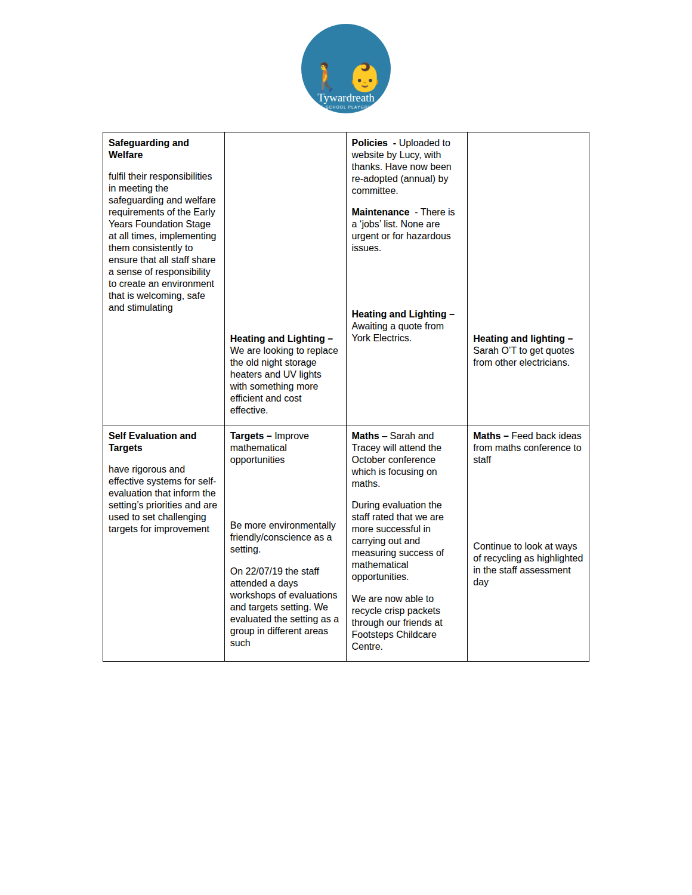🚶 👶
Tywardreath
Pre-School Playgroup
| Safeguarding and Welfare fulfil their responsibilities in meeting the safeguarding and welfare requirements of the Early Years Foundation Stage at all times, implementing them consistently to ensure that all staff share a sense of responsibility to create an environment that is welcoming, safe and stimulating | Heating and Lighting – We are looking to replace the old night storage heaters and UV lights with something more efficient and cost effective. | Policies - Uploaded to website by Lucy, with thanks. Have now been re-adopted (annual) by committee. Maintenance - There is a ‘jobs’ list. None are urgent or for hazardous issues. Heating and Lighting – Awaiting a quote from York Electrics. | Heating and lighting – Sarah O’T to get quotes from other electricians. |
| Self Evaluation and Targets have rigorous and effective systems for self-evaluation that inform the setting’s priorities and are used to set challenging targets for improvement | Targets – Improve mathematical opportunities Be more environmentally friendly/conscience as a setting. On 22/07/19 the staff attended a days workshops of evaluations and targets setting. We evaluated the setting as a group in different areas such | Maths – Sarah and Tracey will attend the October conference which is focusing on maths. During evaluation the staff rated that we are more successful in carrying out and measuring success of mathematical opportunities. We are now able to recycle crisp packets through our friends at Footsteps Childcare Centre. | Maths – Feed back ideas from maths conference to staff Continue to look at ways of recycling as highlighted in the staff assessment day |